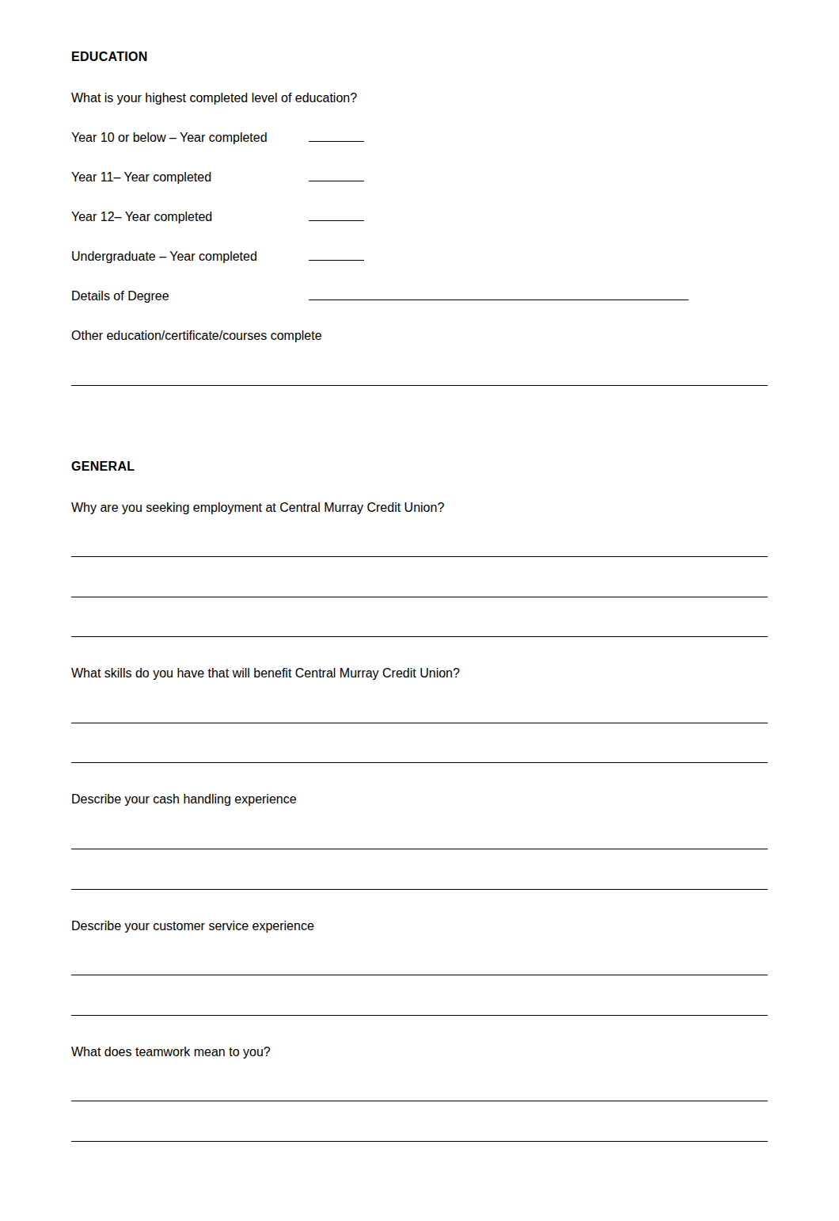EDUCATION
What is your highest completed level of education?
Year 10 or below – Year completed
Year 11– Year completed
Year 12– Year completed
Undergraduate – Year completed
Details of Degree
Other education/certificate/courses complete
GENERAL
Why are you seeking employment at Central Murray Credit Union?
What skills do you have that will benefit Central Murray Credit Union?
Describe your cash handling experience
Describe your customer service experience
What does teamwork mean to you?